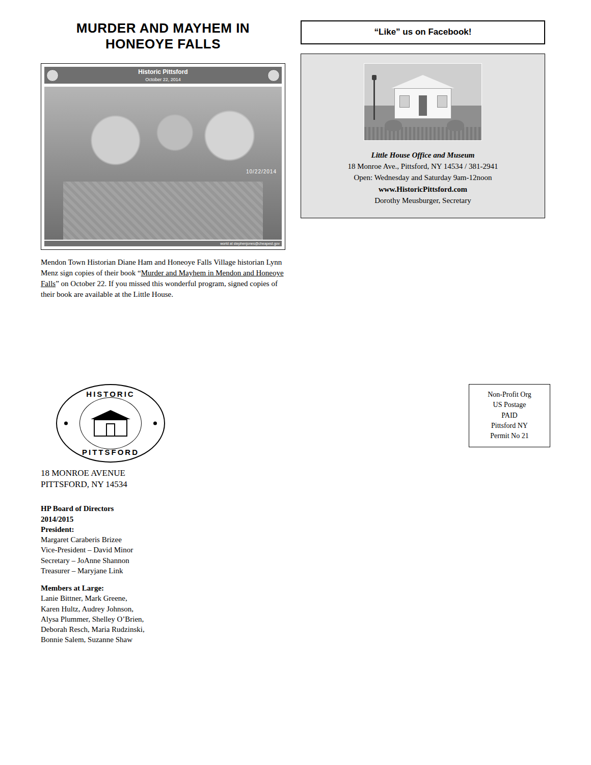MURDER AND MAYHEM IN HONEOYE FALLS
Historic Pittsford
October 22, 2014
10/22/2014
world at stephenjones@cheapest.gov
Mendon Town Historian Diane Ham and Honeoye Falls Village historian Lynn Menz sign copies of their book “Murder and Mayhem in Mendon and Honeoye Falls” on October 22. If you missed this wonderful program, signed copies of their book are available at the Little House.
“Like” us on Facebook!
Little House Office and Museum
18 Monroe Ave., Pittsford, NY 14534 / 381-2941
Open: Wednesday and Saturday 9am-12noon
www.HistoricPittsford.com
Dorothy Meusburger, Secretary
HISTORIC
PITTSFORD
18 MONROE AVENUE
PITTSFORD, NY 14534
HP Board of Directors
2014/2015
President:
Margaret Caraberis Brizee
Vice-President – David Minor
Secretary – JoAnne Shannon
Treasurer – Maryjane Link
Members at Large:
Lanie Bittner, Mark Greene,
Karen Hultz, Audrey Johnson,
Alysa Plummer, Shelley O’Brien,
Deborah Resch, Maria Rudzinski,
Bonnie Salem, Suzanne Shaw
Non-Profit Org
US Postage
PAID
Pittsford NY
Permit No 21